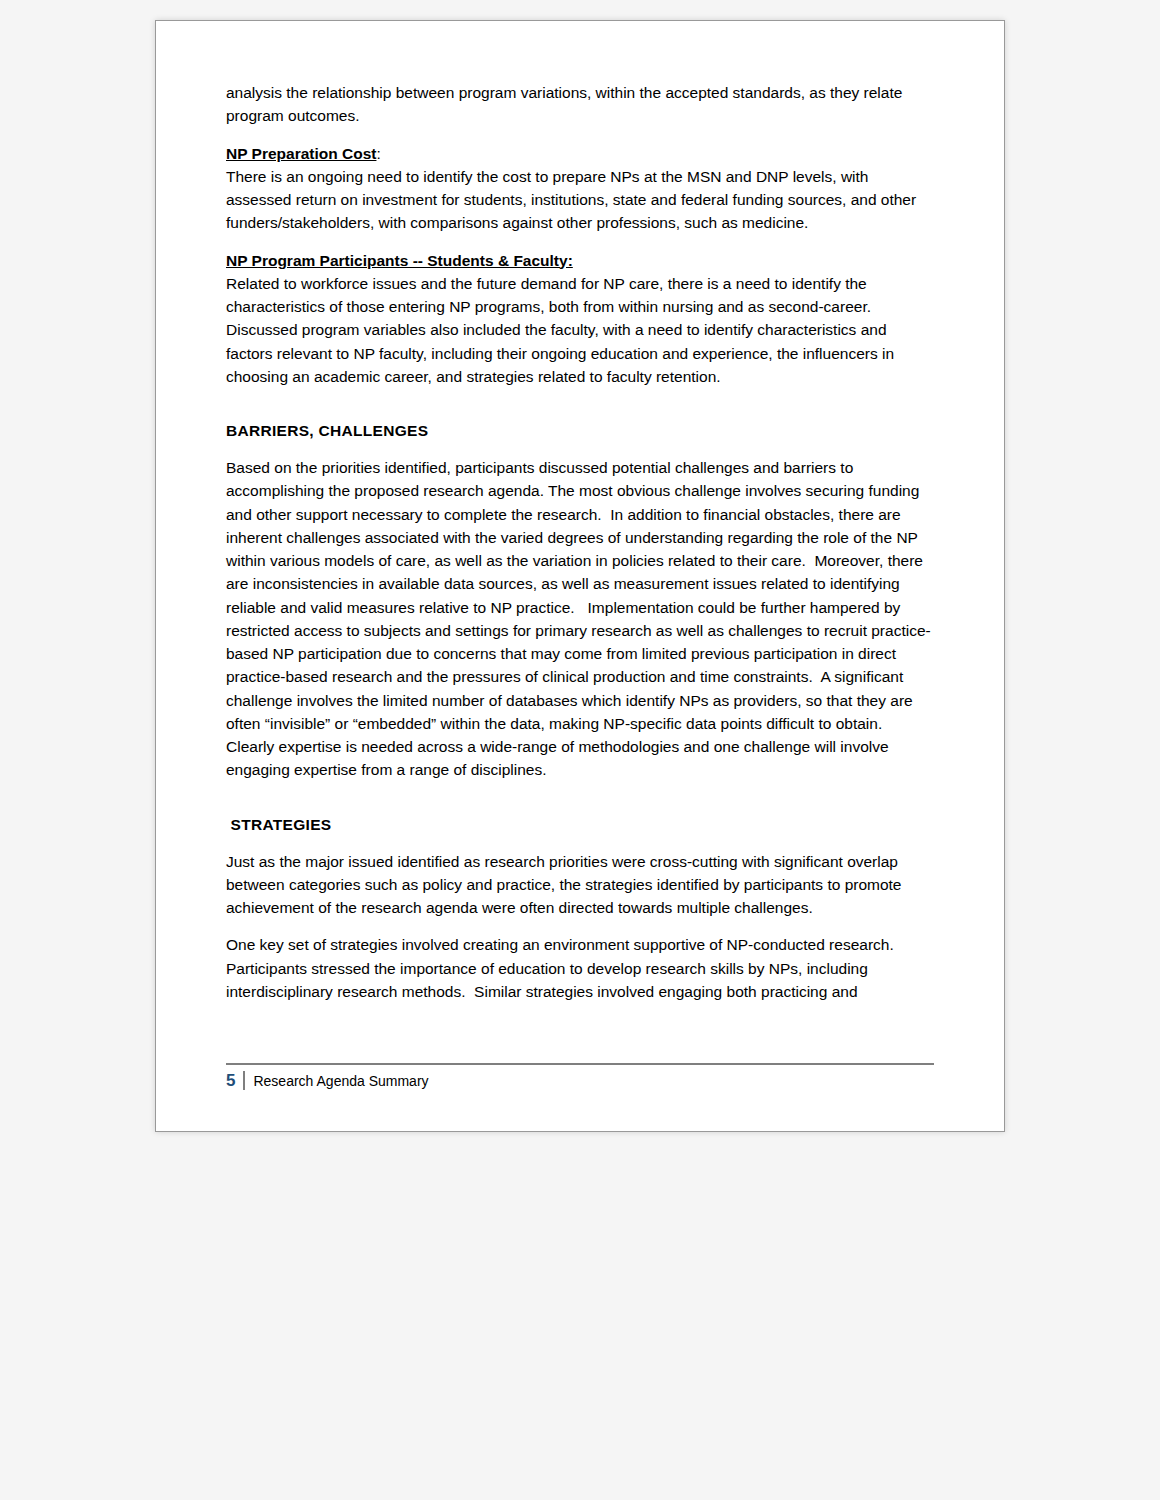analysis the relationship between program variations, within the accepted standards, as they relate program outcomes.
NP Preparation Cost:
There is an ongoing need to identify the cost to prepare NPs at the MSN and DNP levels, with assessed return on investment for students, institutions, state and federal funding sources, and other funders/stakeholders, with comparisons against other professions, such as medicine.
NP Program Participants -- Students & Faculty:
Related to workforce issues and the future demand for NP care, there is a need to identify the characteristics of those entering NP programs, both from within nursing and as second-career. Discussed program variables also included the faculty, with a need to identify characteristics and factors relevant to NP faculty, including their ongoing education and experience, the influencers in choosing an academic career, and strategies related to faculty retention.
BARRIERS, CHALLENGES
Based on the priorities identified, participants discussed potential challenges and barriers to accomplishing the proposed research agenda. The most obvious challenge involves securing funding and other support necessary to complete the research. In addition to financial obstacles, there are inherent challenges associated with the varied degrees of understanding regarding the role of the NP within various models of care, as well as the variation in policies related to their care. Moreover, there are inconsistencies in available data sources, as well as measurement issues related to identifying reliable and valid measures relative to NP practice. Implementation could be further hampered by restricted access to subjects and settings for primary research as well as challenges to recruit practice-based NP participation due to concerns that may come from limited previous participation in direct practice-based research and the pressures of clinical production and time constraints. A significant challenge involves the limited number of databases which identify NPs as providers, so that they are often “invisible” or “embedded” within the data, making NP-specific data points difficult to obtain. Clearly expertise is needed across a wide-range of methodologies and one challenge will involve engaging expertise from a range of disciplines.
STRATEGIES
Just as the major issued identified as research priorities were cross-cutting with significant overlap between categories such as policy and practice, the strategies identified by participants to promote achievement of the research agenda were often directed towards multiple challenges.
One key set of strategies involved creating an environment supportive of NP-conducted research. Participants stressed the importance of education to develop research skills by NPs, including interdisciplinary research methods. Similar strategies involved engaging both practicing and
5 Research Agenda Summary